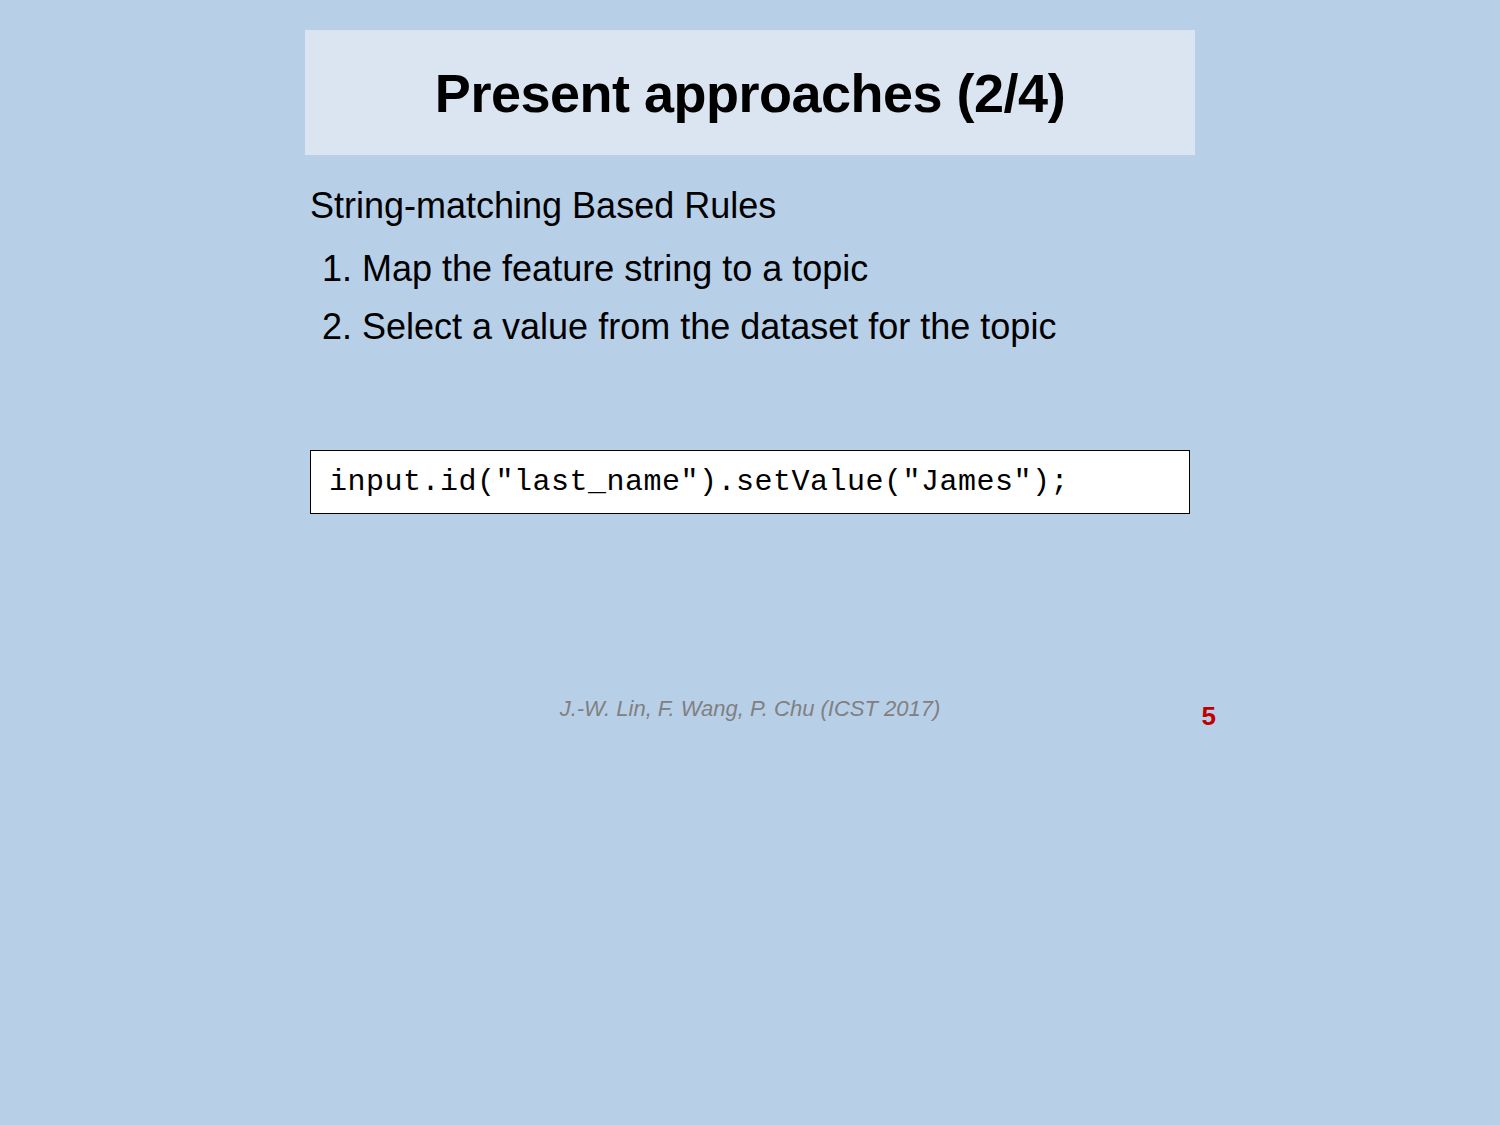Present approaches (2/4)
String-matching Based Rules
Map the feature string to a topic
Select a value from the dataset for the topic
input.id("last_name").setValue("James");
J.-W. Lin, F. Wang, P. Chu (ICST 2017)
5